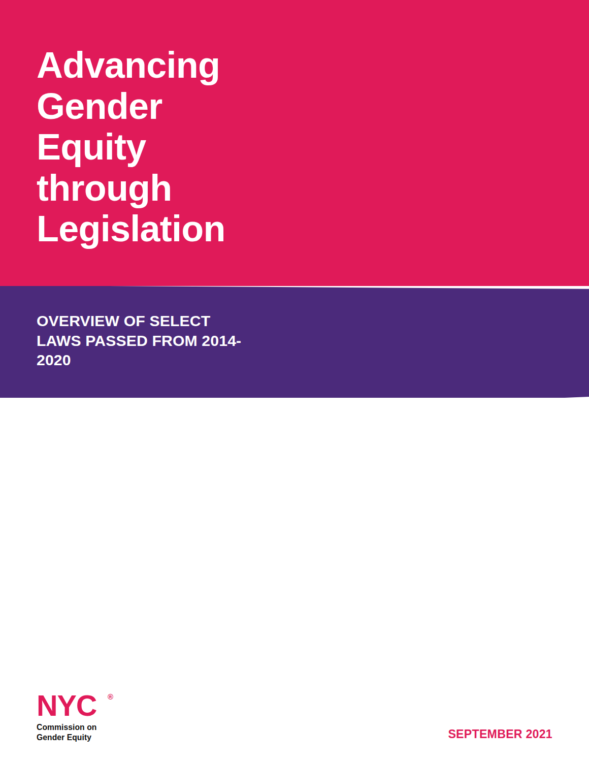Advancing Gender Equity through Legislation
Overview of Select Laws Passed from 2014-2020
NYC®
Commission on
Gender Equity
September 2021